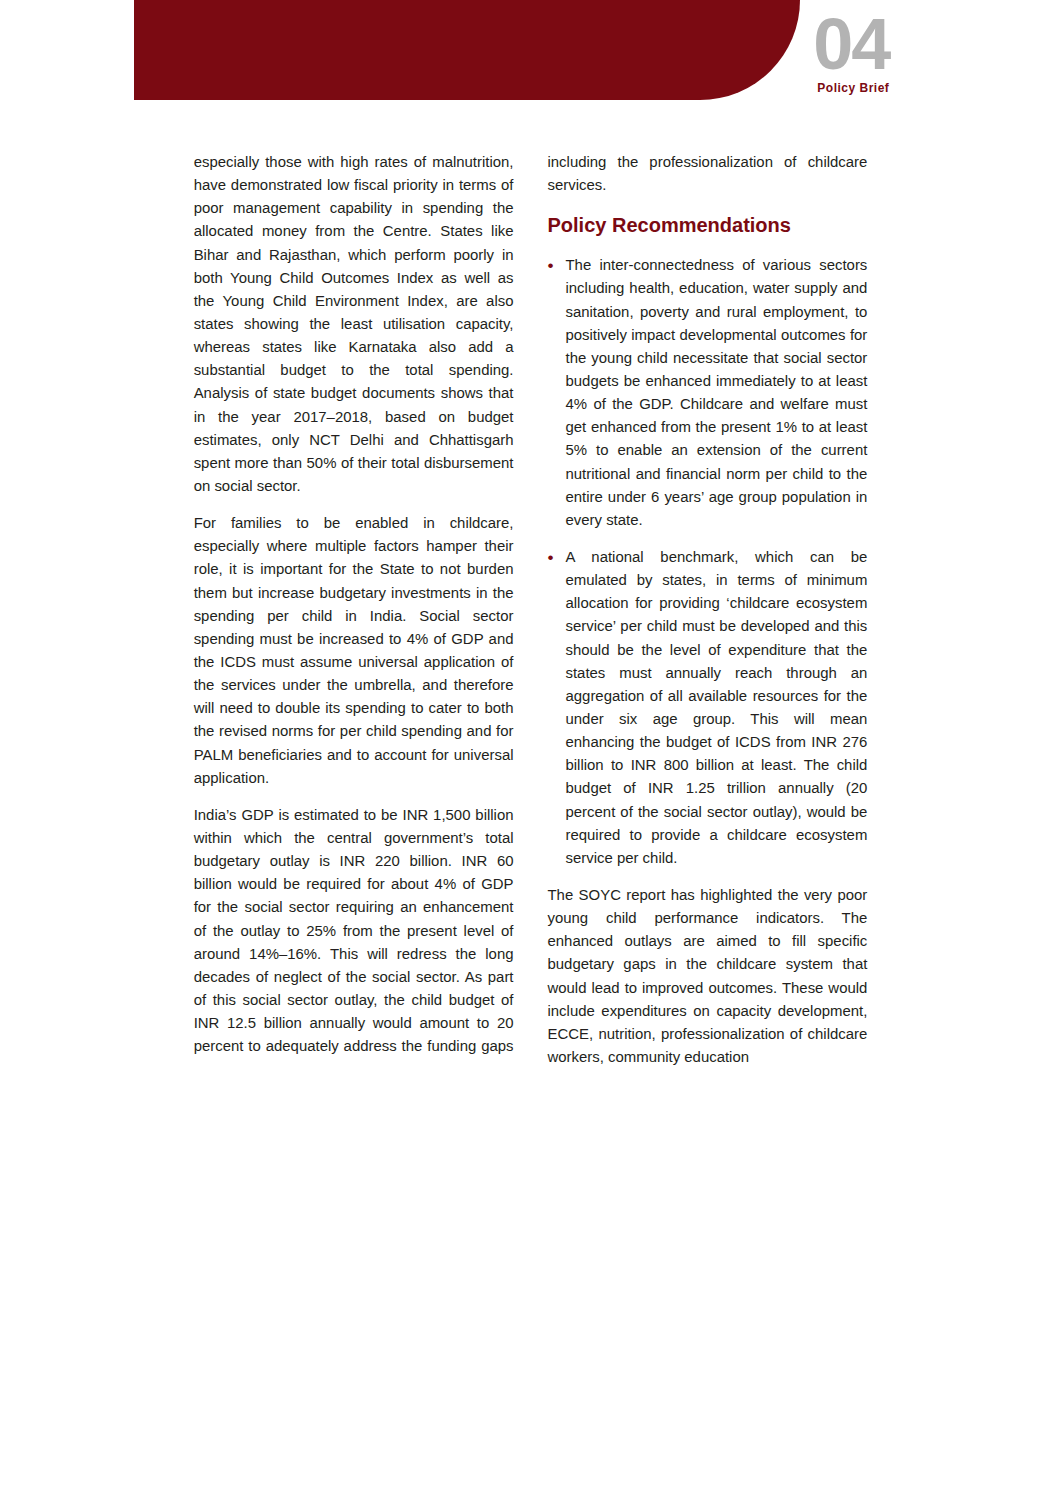04
Policy Brief
especially those with high rates of malnutrition, have demonstrated low fiscal priority in terms of poor management capability in spending the allocated money from the Centre. States like Bihar and Rajasthan, which perform poorly in both Young Child Outcomes Index as well as the Young Child Environment Index, are also states showing the least utilisation capacity, whereas states like Karnataka also add a substantial budget to the total spending. Analysis of state budget documents shows that in the year 2017–2018, based on budget estimates, only NCT Delhi and Chhattisgarh spent more than 50% of their total disbursement on social sector.
For families to be enabled in childcare, especially where multiple factors hamper their role, it is important for the State to not burden them but increase budgetary investments in the spending per child in India. Social sector spending must be increased to 4% of GDP and the ICDS must assume universal application of the services under the umbrella, and therefore will need to double its spending to cater to both the revised norms for per child spending and for PALM beneficiaries and to account for universal application.
India’s GDP is estimated to be INR 1,500 billion within which the central government’s total budgetary outlay is INR 220 billion. INR 60 billion would be required for about 4% of GDP for the social sector requiring an enhancement of the outlay to 25% from the present level of around 14%–16%. This will redress the long decades of neglect of the social sector. As part of this social sector outlay, the child budget of INR 12.5 billion annually would amount to 20 percent to adequately address the funding gaps including the professionalization of childcare services.
Policy Recommendations
The inter-connectedness of various sectors including health, education, water supply and sanitation, poverty and rural employment, to positively impact developmental outcomes for the young child necessitate that social sector budgets be enhanced immediately to at least 4% of the GDP. Childcare and welfare must get enhanced from the present 1% to at least 5% to enable an extension of the current nutritional and financial norm per child to the entire under 6 years’ age group population in every state.
A national benchmark, which can be emulated by states, in terms of minimum allocation for providing ‘childcare ecosystem service’ per child must be developed and this should be the level of expenditure that the states must annually reach through an aggregation of all available resources for the under six age group. This will mean enhancing the budget of ICDS from INR 276 billion to INR 800 billion at least. The child budget of INR 1.25 trillion annually (20 percent of the social sector outlay), would be required to provide a childcare ecosystem service per child.
The SOYC report has highlighted the very poor young child performance indicators. The enhanced outlays are aimed to fill specific budgetary gaps in the childcare system that would lead to improved outcomes. These would include expenditures on capacity development, ECCE, nutrition, professionalization of childcare workers, community education